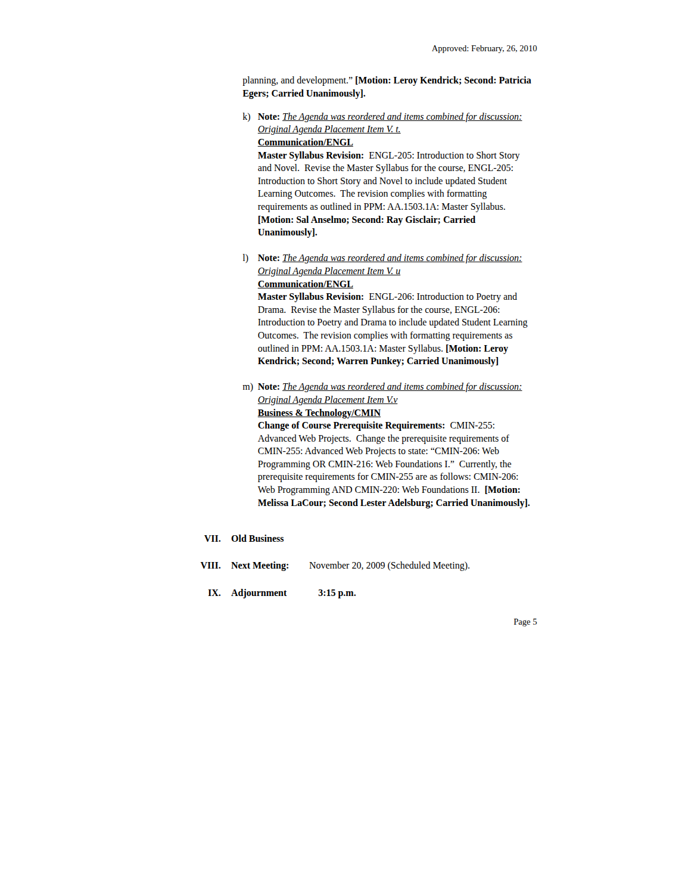Approved: February, 26, 2010
planning, and development.” [Motion: Leroy Kendrick; Second: Patricia Egers; Carried Unanimously].
k) Note: The Agenda was reordered and items combined for discussion: Original Agenda Placement Item V. t. Communication/ENGL Master Syllabus Revision: ENGL-205: Introduction to Short Story and Novel. Revise the Master Syllabus for the course, ENGL-205: Introduction to Short Story and Novel to include updated Student Learning Outcomes. The revision complies with formatting requirements as outlined in PPM: AA.1503.1A: Master Syllabus. [Motion: Sal Anselmo; Second: Ray Gisclair; Carried Unanimously].
l) Note: The Agenda was reordered and items combined for discussion: Original Agenda Placement Item V. u Communication/ENGL Master Syllabus Revision: ENGL-206: Introduction to Poetry and Drama. Revise the Master Syllabus for the course, ENGL-206: Introduction to Poetry and Drama to include updated Student Learning Outcomes. The revision complies with formatting requirements as outlined in PPM: AA.1503.1A: Master Syllabus. [Motion: Leroy Kendrick; Second; Warren Punkey; Carried Unanimously]
m) Note: The Agenda was reordered and items combined for discussion: Original Agenda Placement Item V.v Business & Technology/CMIN Change of Course Prerequisite Requirements: CMIN-255: Advanced Web Projects. Change the prerequisite requirements of CMIN-255: Advanced Web Projects to state: “CMIN-206: Web Programming OR CMIN-216: Web Foundations I.” Currently, the prerequisite requirements for CMIN-255 are as follows: CMIN-206: Web Programming AND CMIN-220: Web Foundations II. [Motion: Melissa LaCour; Second Lester Adelsburg; Carried Unanimously].
VII. Old Business
VIII. Next Meeting: November 20, 2009 (Scheduled Meeting).
IX. Adjournment 3:15 p.m.
Page 5